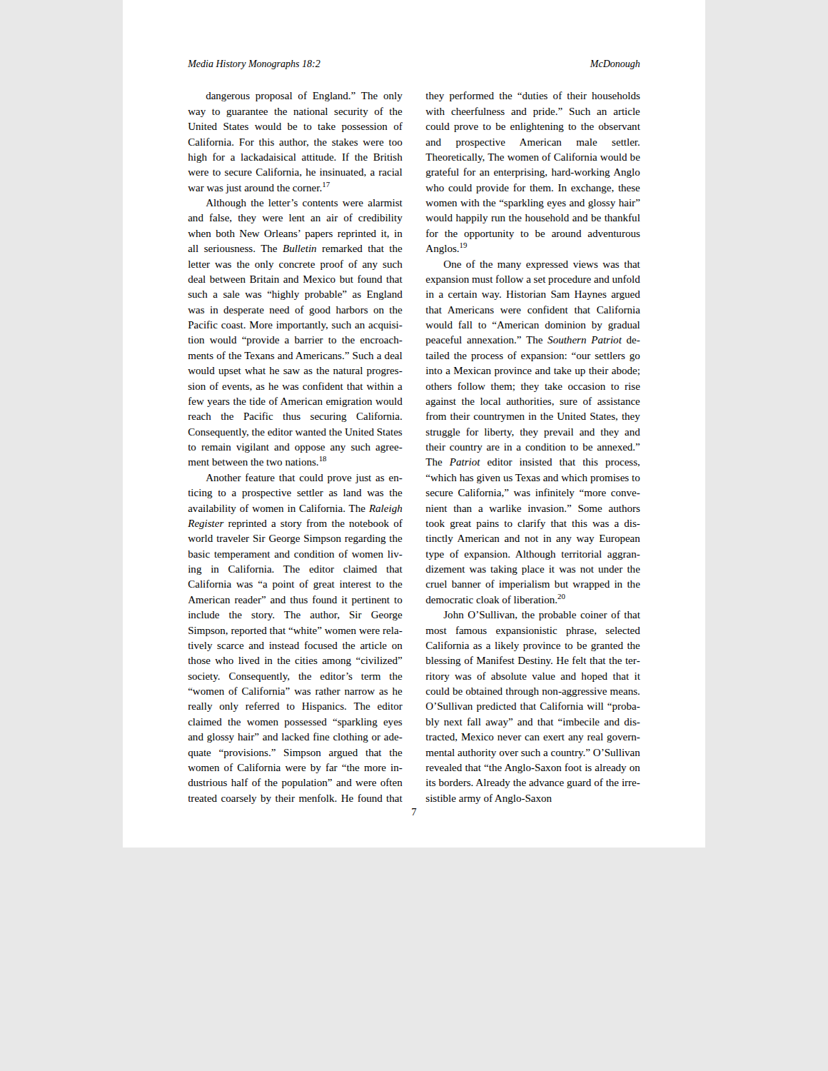Media History Monographs 18:2 McDonough
dangerous proposal of England.” The only way to guarantee the national security of the United States would be to take possession of California. For this author, the stakes were too high for a lackadaisical attitude. If the British were to secure California, he insinuated, a racial war was just around the corner.17
Although the letter’s contents were alarmist and false, they were lent an air of credibility when both New Orleans’ papers reprinted it, in all seriousness. The Bulletin remarked that the letter was the only concrete proof of any such deal between Britain and Mexico but found that such a sale was “highly probable” as England was in desperate need of good harbors on the Pacific coast. More importantly, such an acquisition would “provide a barrier to the encroachments of the Texans and Americans.” Such a deal would upset what he saw as the natural progression of events, as he was confident that within a few years the tide of American emigration would reach the Pacific thus securing California. Consequently, the editor wanted the United States to remain vigilant and oppose any such agreement between the two nations.18
Another feature that could prove just as enticing to a prospective settler as land was the availability of women in California. The Raleigh Register reprinted a story from the notebook of world traveler Sir George Simpson regarding the basic temperament and condition of women living in California. The editor claimed that California was “a point of great interest to the American reader” and thus found it pertinent to include the story. The author, Sir George Simpson, reported that “white” women were relatively scarce and instead focused the article on those who lived in the cities among “civilized” society. Consequently, the editor’s term the “women of California” was rather narrow as he really only referred to Hispanics. The editor claimed the women possessed “sparkling eyes and glossy hair” and lacked fine clothing or adequate “provisions.” Simpson argued that the women of California were by far “the more industrious half of the population” and were often treated coarsely by their menfolk. He found that they performed the “duties of their households with cheerfulness and pride.” Such an article could prove to be enlightening to the observant and prospective American male settler. Theoretically, The women of California would be grateful for an enterprising, hard-working Anglo who could provide for them. In exchange, these women with the “sparkling eyes and glossy hair” would happily run the household and be thankful for the opportunity to be around adventurous Anglos.19
One of the many expressed views was that expansion must follow a set procedure and unfold in a certain way. Historian Sam Haynes argued that Americans were confident that California would fall to “American dominion by gradual peaceful annexation.” The Southern Patriot detailed the process of expansion: “our settlers go into a Mexican province and take up their abode; others follow them; they take occasion to rise against the local authorities, sure of assistance from their countrymen in the United States, they struggle for liberty, they prevail and they and their country are in a condition to be annexed.” The Patriot editor insisted that this process, “which has given us Texas and which promises to secure California,” was infinitely “more convenient than a warlike invasion.” Some authors took great pains to clarify that this was a distinctly American and not in any way European type of expansion. Although territorial aggrandizement was taking place it was not under the cruel banner of imperialism but wrapped in the democratic cloak of liberation.20
John O’Sullivan, the probable coiner of that most famous expansionistic phrase, selected California as a likely province to be granted the blessing of Manifest Destiny. He felt that the territory was of absolute value and hoped that it could be obtained through non-aggressive means. O’Sullivan predicted that California will “probably next fall away” and that “imbecile and distracted, Mexico never can exert any real governmental authority over such a country.” O’Sullivan revealed that “the Anglo-Saxon foot is already on its borders. Already the advance guard of the irresistible army of Anglo-Saxon
7